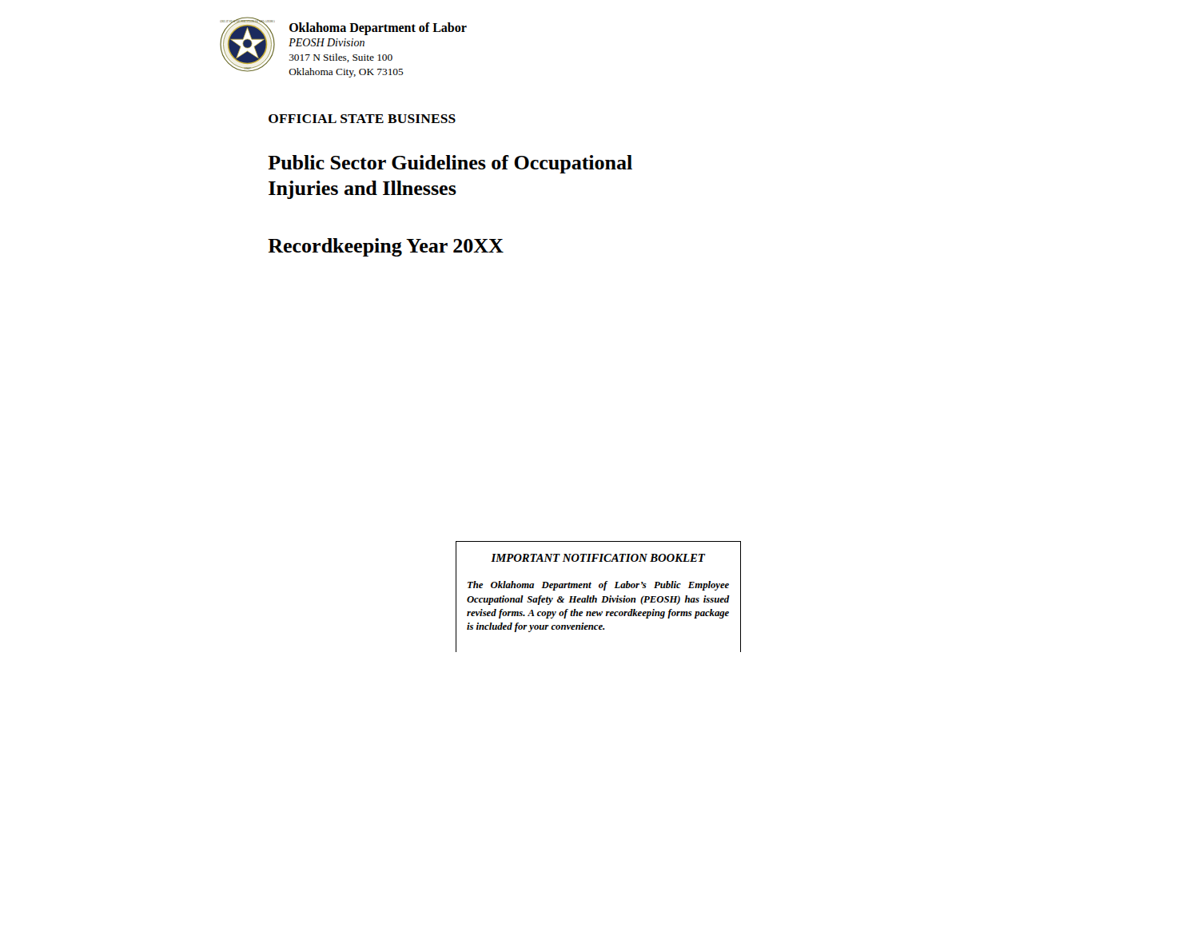GREAT SEAL OF THE STATE OF OKLAHOMA 1907
Oklahoma Department of Labor
PEOSH Division
3017 N Stiles, Suite 100
Oklahoma City, OK 73105
OFFICIAL STATE BUSINESS
Public Sector Guidelines of Occupational
Injuries and Illnesses
Recordkeeping Year 20XX
IMPORTANT NOTIFICATION BOOKLET
The Oklahoma Department of Labor’s Public Employee Occupational Safety & Health Division (PEOSH) has issued revised forms. A copy of the new recordkeeping forms package is included for your convenience.